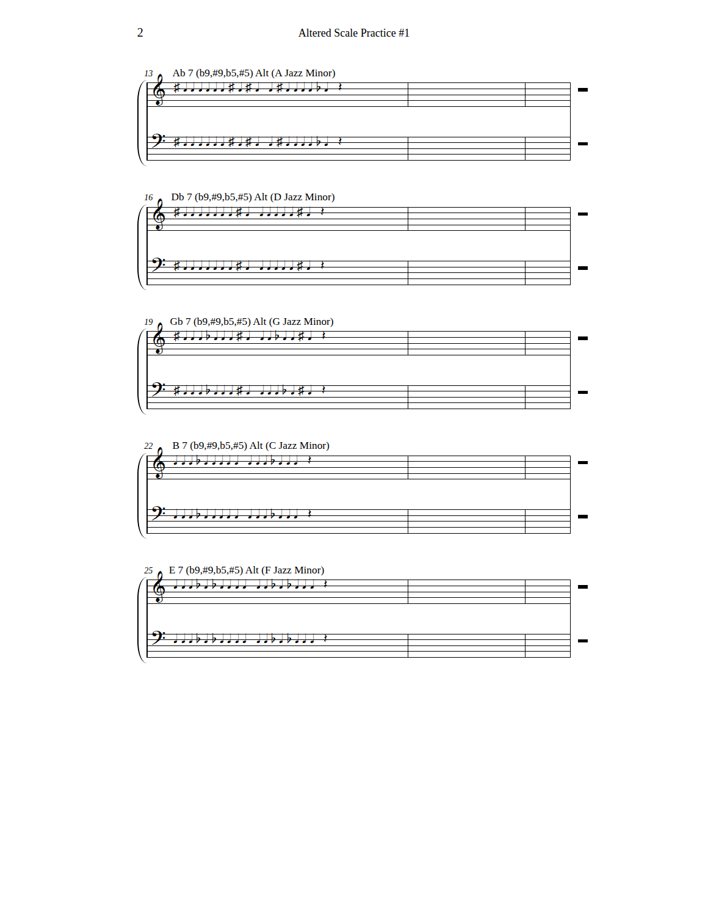2
Altered Scale Practice #1
13 Ab 7 (b9,#9,b5,#5) Alt (A Jazz Minor)
𝄞
𝄢
♯𝅘𝅥𝅘𝅥𝅘𝅥𝅘𝅥𝅘𝅥𝅘𝅥♯𝅘𝅥♯𝅘𝅥 𝅘𝅥♯𝅘𝅥𝅘𝅥𝅘𝅥𝅘𝅥♭𝅘𝅥 𝄽
♯𝅘𝅥𝅘𝅥𝅘𝅥𝅘𝅥𝅘𝅥𝅘𝅥♯𝅘𝅥♯𝅘𝅥 𝅘𝅥♯𝅘𝅥𝅘𝅥𝅘𝅥𝅘𝅥♭𝅘𝅥 𝄽
16 Db 7 (b9,#9,b5,#5) Alt (D Jazz Minor)
𝄞
𝄢
♯𝅘𝅥𝅘𝅥𝅘𝅥𝅘𝅥𝅘𝅥𝅘𝅥𝅘𝅥♯𝅘𝅥 𝅘𝅥𝅘𝅥𝅘𝅥𝅘𝅥𝅘𝅥♯𝅘𝅥 𝄽
♯𝅘𝅥𝅘𝅥𝅘𝅥𝅘𝅥𝅘𝅥𝅘𝅥𝅘𝅥♯𝅘𝅥 𝅘𝅥𝅘𝅥𝅘𝅥𝅘𝅥𝅘𝅥♯𝅘𝅥 𝄽
19 Gb 7 (b9,#9,b5,#5) Alt (G Jazz Minor)
𝄞
𝄢
♯𝅘𝅥𝅘𝅥𝅘𝅥♭𝅘𝅥𝅘𝅥𝅘𝅥♯𝅘𝅥 𝅘𝅥𝅘𝅥♭𝅘𝅥𝅘𝅥♯𝅘𝅥 𝄽
♯𝅘𝅥𝅘𝅥𝅘𝅥♭𝅘𝅥𝅘𝅥𝅘𝅥♯𝅘𝅥 𝅘𝅥𝅘𝅥𝅘𝅥♭𝅘𝅥♯𝅘𝅥 𝄽
22 B 7 (b9,#9,b5,#5) Alt (C Jazz Minor)
𝄞
𝄢
𝅘𝅥𝅘𝅥𝅘𝅥♭𝅘𝅥𝅘𝅥𝅘𝅥𝅘𝅥𝅘𝅥 𝅘𝅥𝅘𝅥𝅘𝅥♭𝅘𝅥𝅘𝅥𝅘𝅥 𝄽
𝅘𝅥𝅘𝅥𝅘𝅥♭𝅘𝅥𝅘𝅥𝅘𝅥𝅘𝅥𝅘𝅥 𝅘𝅥𝅘𝅥𝅘𝅥♭𝅘𝅥𝅘𝅥𝅘𝅥 𝄽
25 E 7 (b9,#9,b5,#5) Alt (F Jazz Minor)
𝄞
𝄢
𝅘𝅥𝅘𝅥𝅘𝅥♭𝅘𝅥♭𝅘𝅥𝅘𝅥𝅘𝅥𝅘𝅥 𝅘𝅥𝅘𝅥♭𝅘𝅥♭𝅘𝅥𝅘𝅥𝅘𝅥 𝄽
𝅘𝅥𝅘𝅥𝅘𝅥♭𝅘𝅥♭𝅘𝅥𝅘𝅥𝅘𝅥𝅘𝅥 𝅘𝅥𝅘𝅥♭𝅘𝅥♭𝅘𝅥𝅘𝅥𝅘𝅥 𝄽